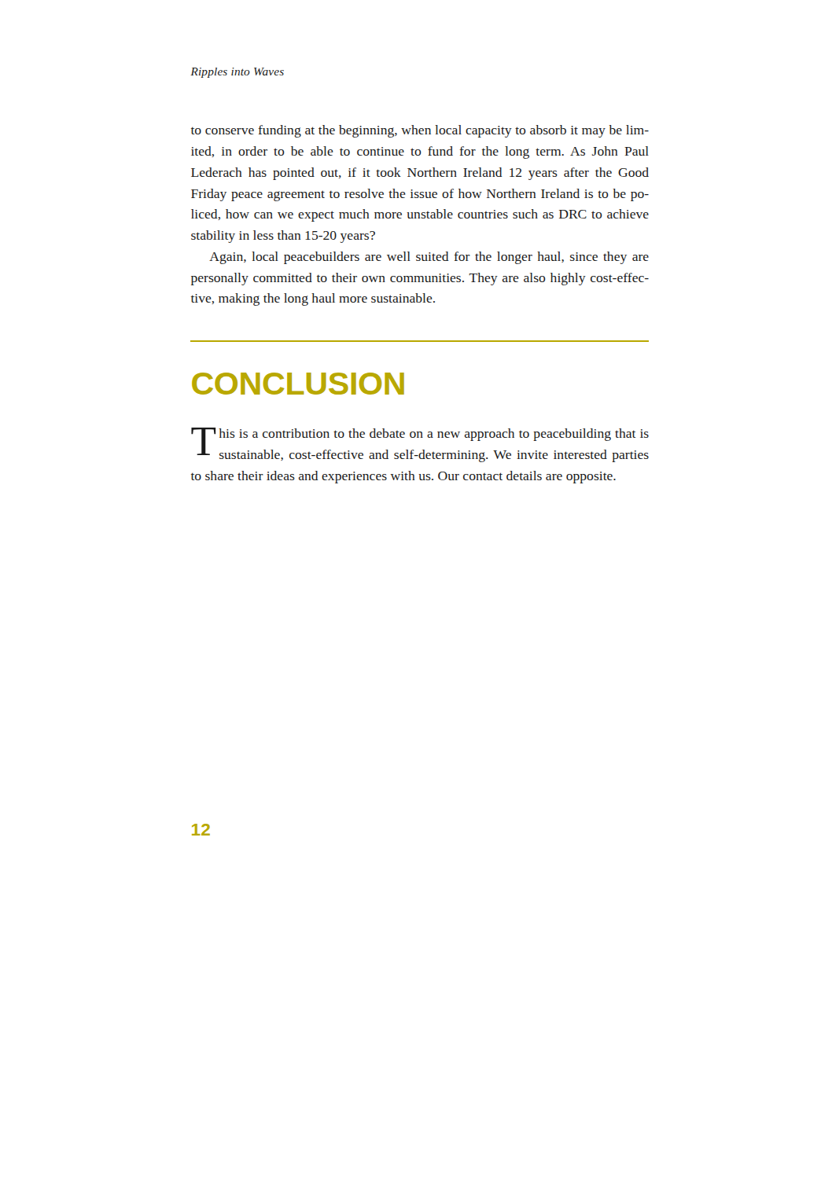Ripples into Waves
to conserve funding at the beginning, when local capacity to absorb it may be limited, in order to be able to continue to fund for the long term. As John Paul Lederach has pointed out, if it took Northern Ireland 12 years after the Good Friday peace agreement to resolve the issue of how Northern Ireland is to be policed, how can we expect much more unstable countries such as DRC to achieve stability in less than 15-20 years?
Again, local peacebuilders are well suited for the longer haul, since they are personally committed to their own communities. They are also highly cost-effective, making the long haul more sustainable.
Conclusion
This is a contribution to the debate on a new approach to peacebuilding that is sustainable, cost-effective and self-determining. We invite interested parties to share their ideas and experiences with us. Our contact details are opposite.
12